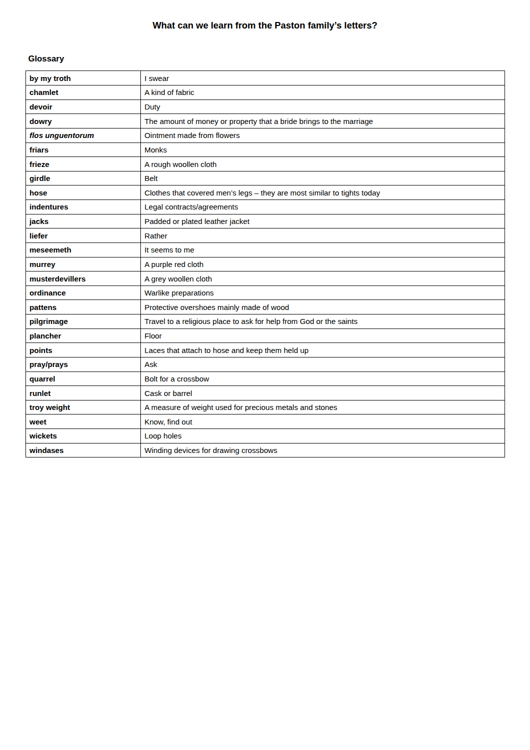What can we learn from the Paston family’s letters?
Glossary
| by my troth | I swear |
| chamlet | A kind of fabric |
| devoir | Duty |
| dowry | The amount of money or property that a bride brings to the marriage |
| flos unguentorum | Ointment made from flowers |
| friars | Monks |
| frieze | A rough woollen cloth |
| girdle | Belt |
| hose | Clothes that covered men’s legs – they are most similar to tights today |
| indentures | Legal contracts/agreements |
| jacks | Padded or plated leather jacket |
| liefer | Rather |
| meseemeth | It seems to me |
| murrey | A purple red cloth |
| musterdevillers | A grey woollen cloth |
| ordinance | Warlike preparations |
| pattens | Protective overshoes mainly made of wood |
| pilgrimage | Travel to a religious place to ask for help from God or the saints |
| plancher | Floor |
| points | Laces that attach to hose and keep them held up |
| pray/prays | Ask |
| quarrel | Bolt for a crossbow |
| runlet | Cask or barrel |
| troy weight | A measure of weight used for precious metals and stones |
| weet | Know, find out |
| wickets | Loop holes |
| windases | Winding devices for drawing crossbows |